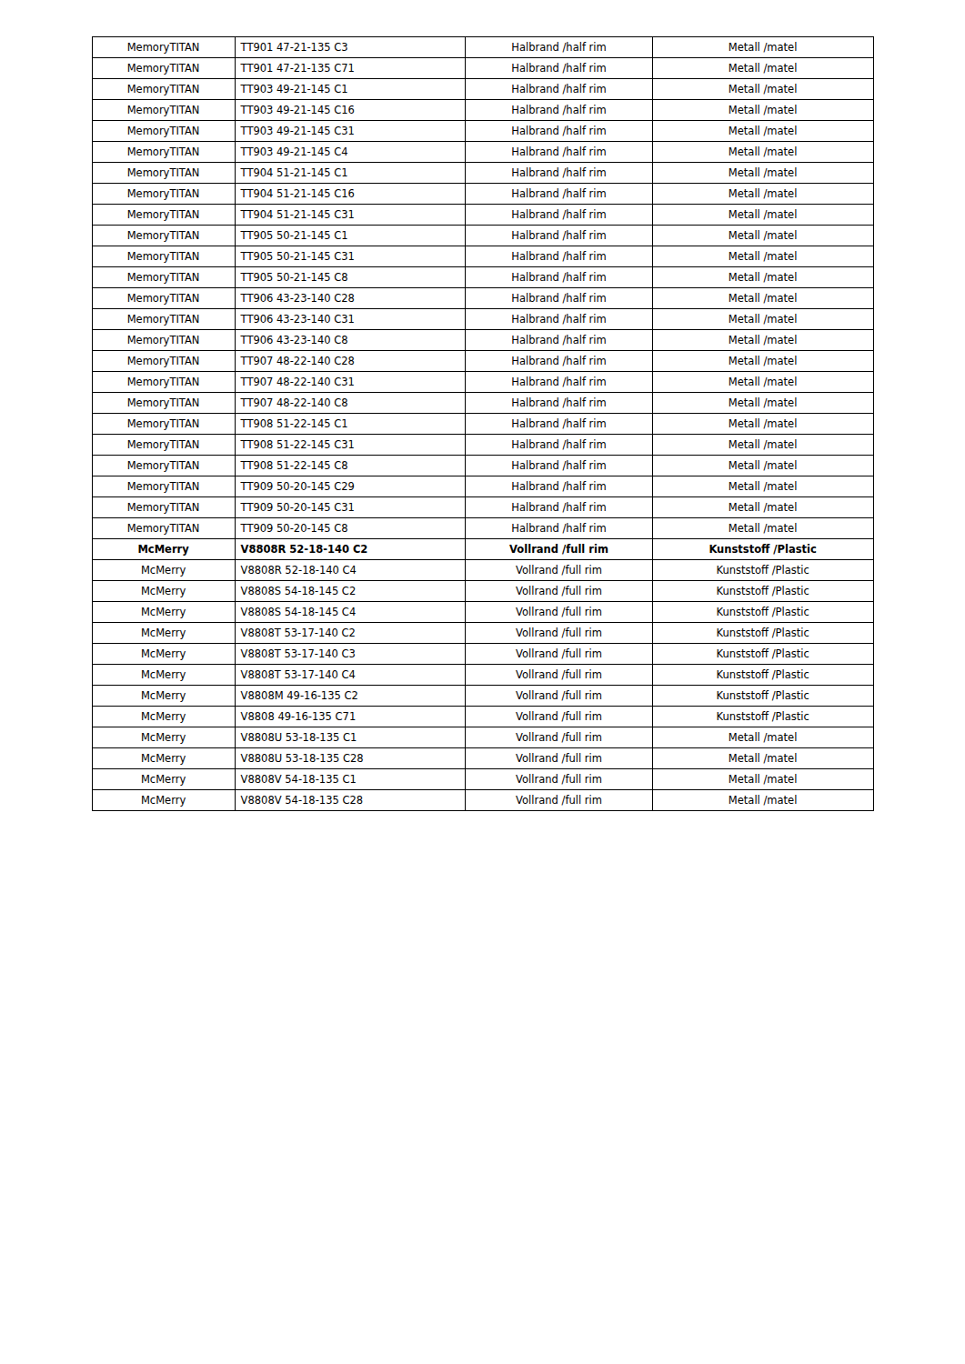| MemoryTITAN | TT901 47-21-135 C3 | Halbrand /half rim | Metall /matel |
| MemoryTITAN | TT901 47-21-135 C71 | Halbrand /half rim | Metall /matel |
| MemoryTITAN | TT903 49-21-145 C1 | Halbrand /half rim | Metall /matel |
| MemoryTITAN | TT903 49-21-145 C16 | Halbrand /half rim | Metall /matel |
| MemoryTITAN | TT903 49-21-145 C31 | Halbrand /half rim | Metall /matel |
| MemoryTITAN | TT903 49-21-145 C4 | Halbrand /half rim | Metall /matel |
| MemoryTITAN | TT904 51-21-145 C1 | Halbrand /half rim | Metall /matel |
| MemoryTITAN | TT904 51-21-145 C16 | Halbrand /half rim | Metall /matel |
| MemoryTITAN | TT904 51-21-145 C31 | Halbrand /half rim | Metall /matel |
| MemoryTITAN | TT905 50-21-145 C1 | Halbrand /half rim | Metall /matel |
| MemoryTITAN | TT905 50-21-145 C31 | Halbrand /half rim | Metall /matel |
| MemoryTITAN | TT905 50-21-145 C8 | Halbrand /half rim | Metall /matel |
| MemoryTITAN | TT906 43-23-140 C28 | Halbrand /half rim | Metall /matel |
| MemoryTITAN | TT906 43-23-140 C31 | Halbrand /half rim | Metall /matel |
| MemoryTITAN | TT906 43-23-140 C8 | Halbrand /half rim | Metall /matel |
| MemoryTITAN | TT907 48-22-140 C28 | Halbrand /half rim | Metall /matel |
| MemoryTITAN | TT907 48-22-140 C31 | Halbrand /half rim | Metall /matel |
| MemoryTITAN | TT907 48-22-140 C8 | Halbrand /half rim | Metall /matel |
| MemoryTITAN | TT908 51-22-145 C1 | Halbrand /half rim | Metall /matel |
| MemoryTITAN | TT908 51-22-145 C31 | Halbrand /half rim | Metall /matel |
| MemoryTITAN | TT908 51-22-145 C8 | Halbrand /half rim | Metall /matel |
| MemoryTITAN | TT909 50-20-145 C29 | Halbrand /half rim | Metall /matel |
| MemoryTITAN | TT909 50-20-145 C31 | Halbrand /half rim | Metall /matel |
| MemoryTITAN | TT909 50-20-145 C8 | Halbrand /half rim | Metall /matel |
| McMerry | V8808R 52-18-140 C2 | Vollrand /full rim | Kunststoff /Plastic |
| McMerry | V8808R 52-18-140 C4 | Vollrand /full rim | Kunststoff /Plastic |
| McMerry | V8808S 54-18-145 C2 | Vollrand /full rim | Kunststoff /Plastic |
| McMerry | V8808S 54-18-145 C4 | Vollrand /full rim | Kunststoff /Plastic |
| McMerry | V8808T 53-17-140 C2 | Vollrand /full rim | Kunststoff /Plastic |
| McMerry | V8808T 53-17-140 C3 | Vollrand /full rim | Kunststoff /Plastic |
| McMerry | V8808T 53-17-140 C4 | Vollrand /full rim | Kunststoff /Plastic |
| McMerry | V8808M 49-16-135 C2 | Vollrand /full rim | Kunststoff /Plastic |
| McMerry | V8808 49-16-135 C71 | Vollrand /full rim | Kunststoff /Plastic |
| McMerry | V8808U 53-18-135 C1 | Vollrand /full rim | Metall /matel |
| McMerry | V8808U 53-18-135 C28 | Vollrand /full rim | Metall /matel |
| McMerry | V8808V 54-18-135 C1 | Vollrand /full rim | Metall /matel |
| McMerry | V8808V 54-18-135 C28 | Vollrand /full rim | Metall /matel |